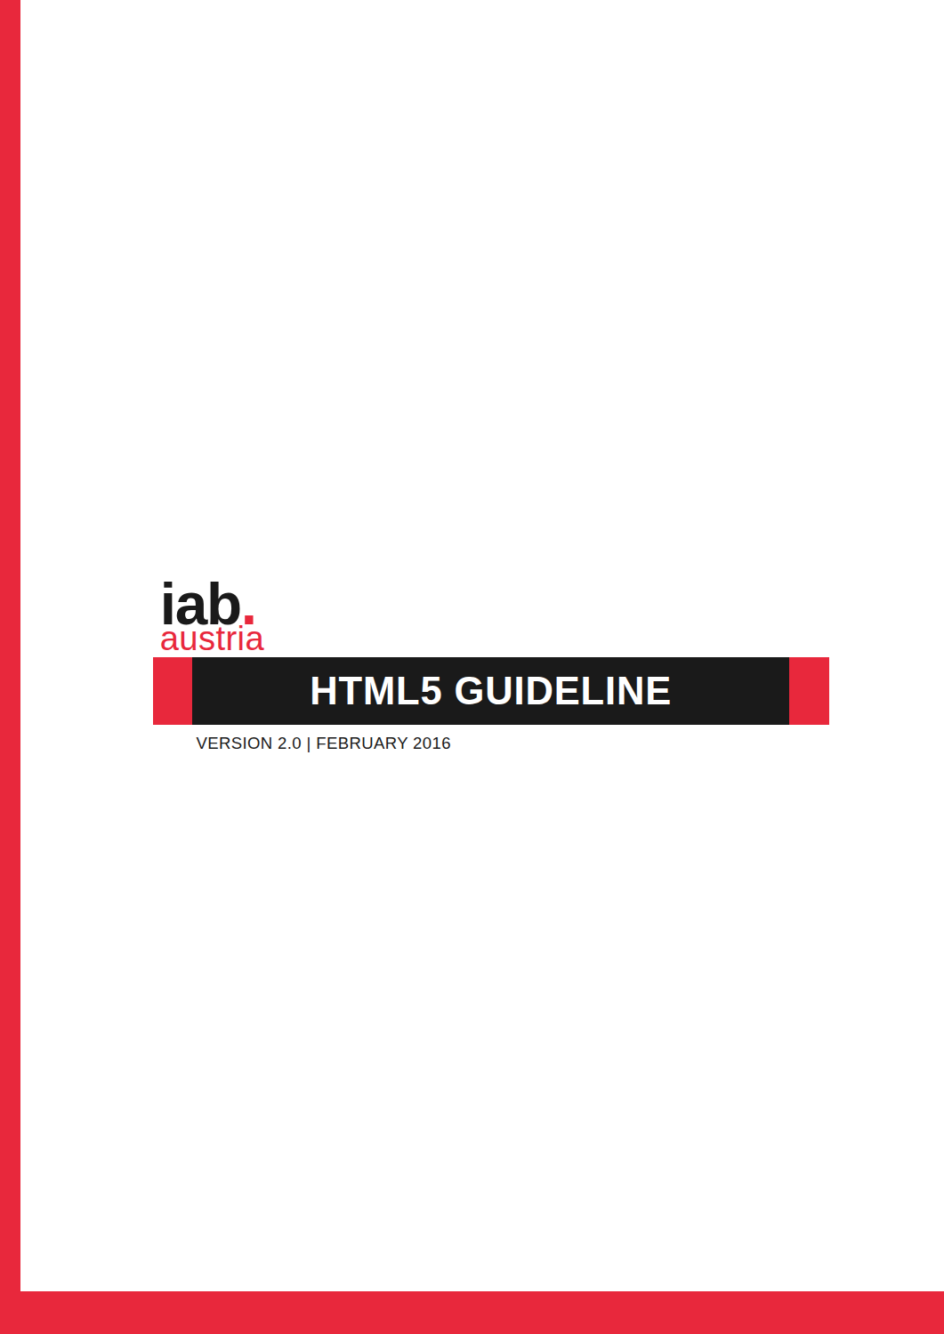iab. austria
HTML5 Guideline
VERSION 2.0 | FEBRUARY 2016